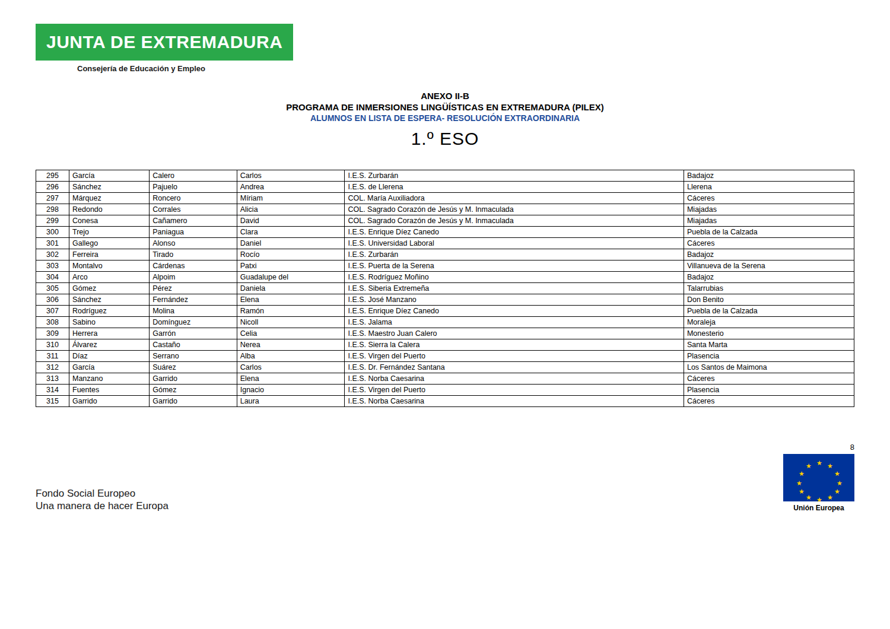JUNTA DE EXTREMADURA
Consejería de Educación y Empleo
ANEXO II-B
PROGRAMA DE INMERSIONES LINGÜÍSTICAS EN EXTREMADURA (PILEX)
ALUMNOS EN LISTA DE ESPERA- RESOLUCIÓN EXTRAORDINARIA
1.º ESO
| 295 | García | Calero | Carlos | I.E.S. Zurbarán | Badajoz |
| 296 | Sánchez | Pajuelo | Andrea | I.E.S. de Llerena | Llerena |
| 297 | Márquez | Roncero | Míriam | COL. María Auxiliadora | Cáceres |
| 298 | Redondo | Corrales | Alicia | COL. Sagrado Corazón de Jesús y M. Inmaculada | Miajadas |
| 299 | Conesa | Cañamero | David | COL. Sagrado Corazón de Jesús y M. Inmaculada | Miajadas |
| 300 | Trejo | Paniagua | Clara | I.E.S. Enrique Díez Canedo | Puebla de la Calzada |
| 301 | Gallego | Alonso | Daniel | I.E.S. Universidad Laboral | Cáceres |
| 302 | Ferreira | Tirado | Rocío | I.E.S. Zurbarán | Badajoz |
| 303 | Montalvo | Cárdenas | Patxi | I.E.S. Puerta de la Serena | Villanueva de la Serena |
| 304 | Arco | Alpoim | Guadalupe del | I.E.S. Rodríguez Moñino | Badajoz |
| 305 | Gómez | Pérez | Daniela | I.E.S. Siberia Extremeña | Talarrubias |
| 306 | Sánchez | Fernández | Elena | I.E.S. José Manzano | Don Benito |
| 307 | Rodríguez | Molina | Ramón | I.E.S. Enrique Díez Canedo | Puebla de la Calzada |
| 308 | Sabino | Domínguez | Nicoll | I.E.S. Jalama | Moraleja |
| 309 | Herrera | Garrón | Celia | I.E.S. Maestro Juan Calero | Monesterio |
| 310 | Álvarez | Castaño | Nerea | I.E.S. Sierra la Calera | Santa Marta |
| 311 | Díaz | Serrano | Alba | I.E.S. Virgen del Puerto | Plasencia |
| 312 | García | Suárez | Carlos | I.E.S. Dr. Fernández Santana | Los Santos de Maimona |
| 313 | Manzano | Garrido | Elena | I.E.S. Norba Caesarina | Cáceres |
| 314 | Fuentes | Gómez | Ignacio | I.E.S. Virgen del Puerto | Plasencia |
| 315 | Garrido | Garrido | Laura | I.E.S. Norba Caesarina | Cáceres |
Fondo Social Europeo
Una manera de hacer Europa
8
★ ★ ★ ★ ★ ★ ★ ★ ★ ★ ★ ★
Unión Europea